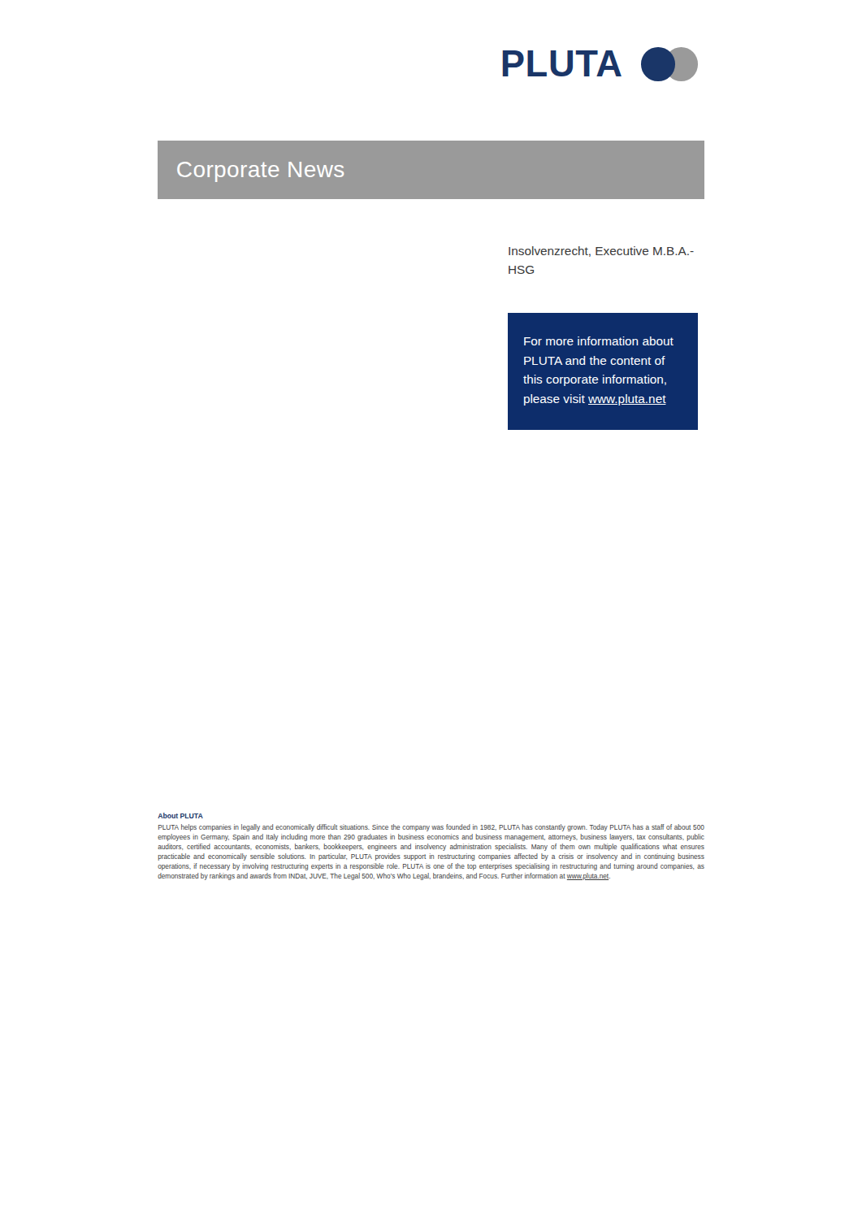PLUTA
Corporate News
Insolvenzrecht, Executive M.B.A.-HSG
For more information about PLUTA and the content of this corporate information, please visit www.pluta.net
About PLUTA
PLUTA helps companies in legally and economically difficult situations. Since the company was founded in 1982, PLUTA has constantly grown. Today PLUTA has a staff of about 500 employees in Germany, Spain and Italy including more than 290 graduates in business economics and business management, attorneys, business lawyers, tax consultants, public auditors, certified accountants, economists, bankers, bookkeepers, engineers and insolvency administration specialists. Many of them own multiple qualifications what ensures practicable and economically sensible solutions. In particular, PLUTA provides support in restructuring companies affected by a crisis or insolvency and in continuing business operations, if necessary by involving restructuring experts in a responsible role. PLUTA is one of the top enterprises specialising in restructuring and turning around companies, as demonstrated by rankings and awards from INDat, JUVE, The Legal 500, Who’s Who Legal, brandeins, and Focus. Further information at www.pluta.net.